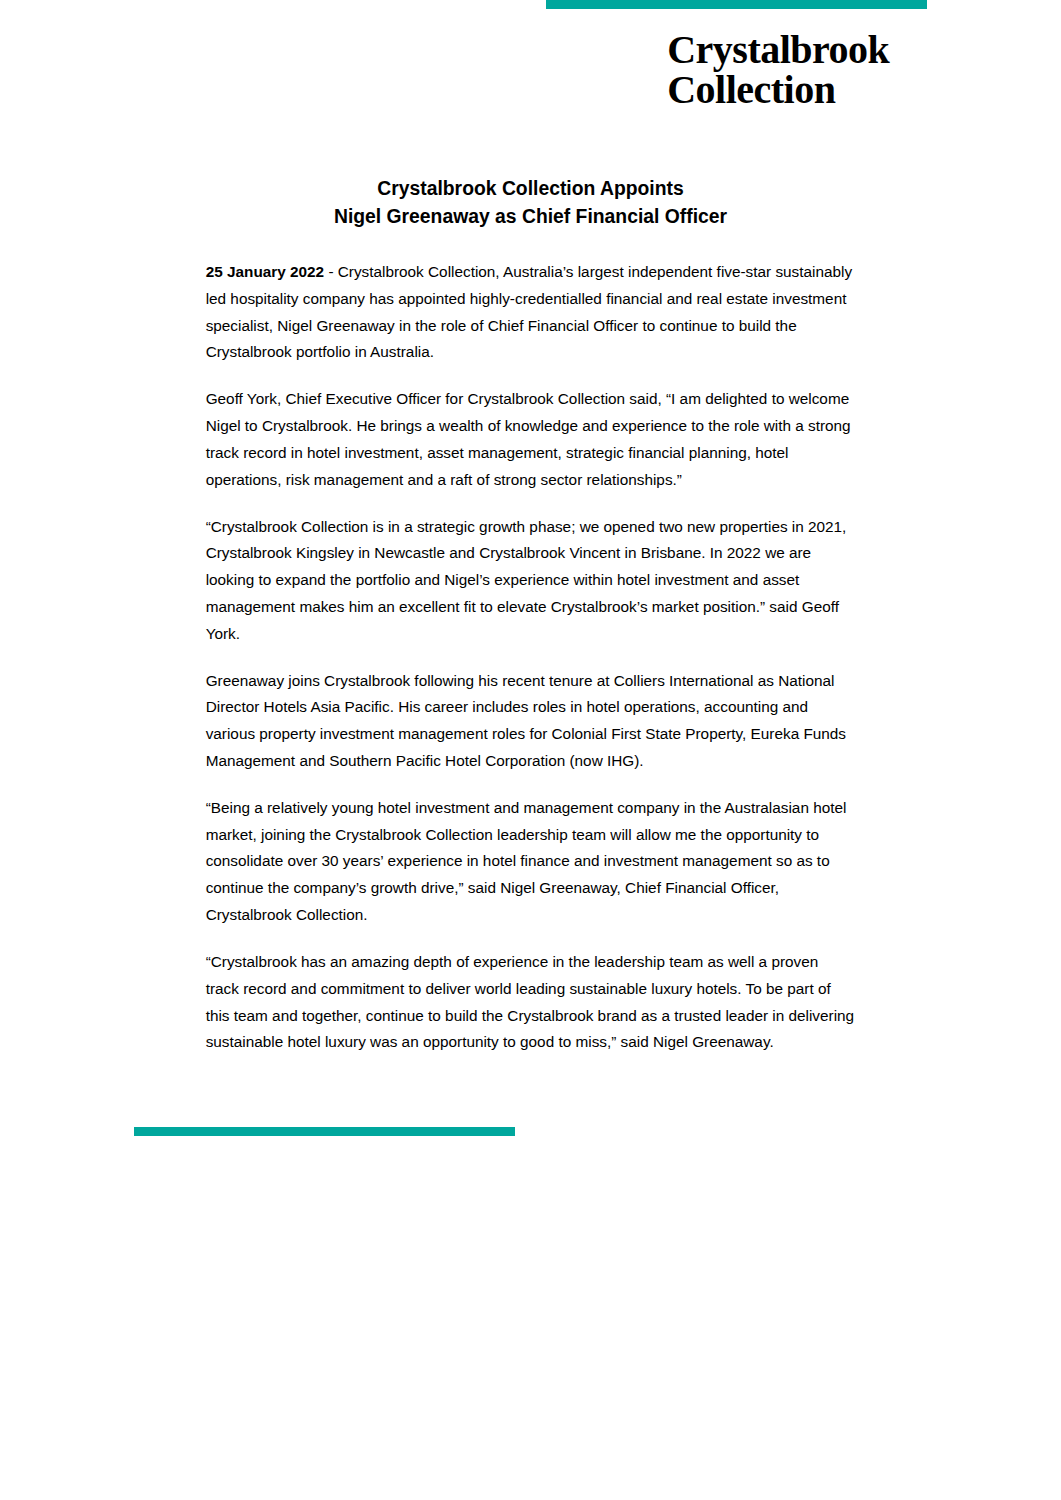CrystalbrookCollection
Crystalbrook Collection Appoints
Nigel Greenaway as Chief Financial Officer
25 January 2022 - Crystalbrook Collection, Australia’s largest independent five-star sustainably led hospitality company has appointed highly-credentialled financial and real estate investment specialist, Nigel Greenaway in the role of Chief Financial Officer to continue to build the Crystalbrook portfolio in Australia.
Geoff York, Chief Executive Officer for Crystalbrook Collection said, “I am delighted to welcome Nigel to Crystalbrook. He brings a wealth of knowledge and experience to the role with a strong track record in hotel investment, asset management, strategic financial planning, hotel operations, risk management and a raft of strong sector relationships.”
“Crystalbrook Collection is in a strategic growth phase; we opened two new properties in 2021, Crystalbrook Kingsley in Newcastle and Crystalbrook Vincent in Brisbane. In 2022 we are looking to expand the portfolio and Nigel’s experience within hotel investment and asset management makes him an excellent fit to elevate Crystalbrook’s market position.” said Geoff York.
Greenaway joins Crystalbrook following his recent tenure at Colliers International as National Director Hotels Asia Pacific. His career includes roles in hotel operations, accounting and various property investment management roles for Colonial First State Property, Eureka Funds Management and Southern Pacific Hotel Corporation (now IHG).
“Being a relatively young hotel investment and management company in the Australasian hotel market, joining the Crystalbrook Collection leadership team will allow me the opportunity to consolidate over 30 years’ experience in hotel finance and investment management so as to continue the company’s growth drive,” said Nigel Greenaway, Chief Financial Officer, Crystalbrook Collection.
“Crystalbrook has an amazing depth of experience in the leadership team as well a proven track record and commitment to deliver world leading sustainable luxury hotels. To be part of this team and together, continue to build the Crystalbrook brand as a trusted leader in delivering sustainable hotel luxury was an opportunity to good to miss,” said Nigel Greenaway.